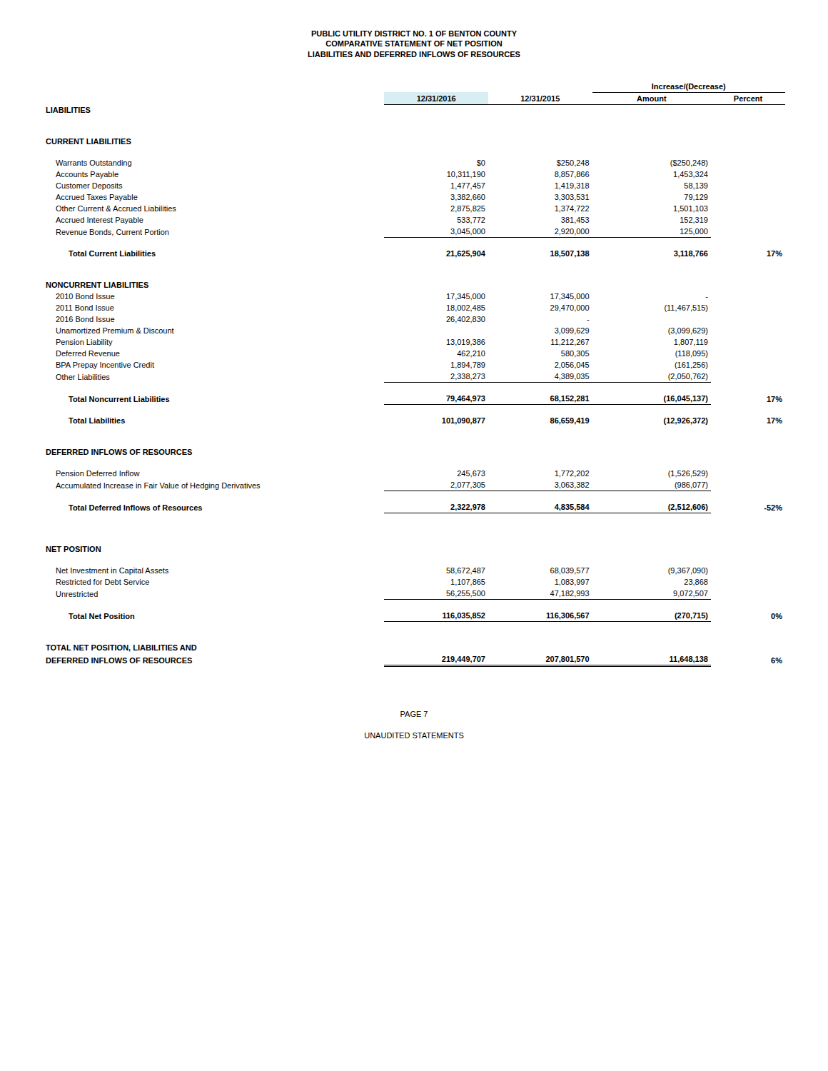PUBLIC UTILITY DISTRICT NO. 1 OF BENTON COUNTY
COMPARATIVE STATEMENT OF NET POSITION
LIABILITIES AND DEFERRED INFLOWS OF RESOURCES
| | | | Increase/(Decrease) |
| | 12/31/2016 | 12/31/2015 | Amount | Percent |
| LIABILITIES | | | | |
| CURRENT LIABILITIES | | | | |
| Warrants Outstanding | $0 | $250,248 | ($250,248) | |
| Accounts Payable | 10,311,190 | 8,857,866 | 1,453,324 | |
| Customer Deposits | 1,477,457 | 1,419,318 | 58,139 | |
| Accrued Taxes Payable | 3,382,660 | 3,303,531 | 79,129 | |
| Other Current & Accrued Liabilities | 2,875,825 | 1,374,722 | 1,501,103 | |
| Accrued Interest Payable | 533,772 | 381,453 | 152,319 | |
| Revenue Bonds, Current Portion | 3,045,000 | 2,920,000 | 125,000 | |
| Total Current Liabilities | 21,625,904 | 18,507,138 | 3,118,766 | 17% |
| NONCURRENT LIABILITIES | | | | |
| 2010 Bond Issue | 17,345,000 | 17,345,000 | - | |
| 2011 Bond Issue | 18,002,485 | 29,470,000 | (11,467,515) | |
| 2016 Bond Issue | 26,402,830 | - | | |
| Unamortized Premium & Discount | | 3,099,629 | (3,099,629) | |
| Pension Liability | 13,019,386 | 11,212,267 | 1,807,119 | |
| Deferred Revenue | 462,210 | 580,305 | (118,095) | |
| BPA Prepay Incentive Credit | 1,894,789 | 2,056,045 | (161,256) | |
| Other Liabilities | 2,338,273 | 4,389,035 | (2,050,762) | |
| Total Noncurrent Liabilities | 79,464,973 | 68,152,281 | (16,045,137) | 17% |
| Total Liabilities | 101,090,877 | 86,659,419 | (12,926,372) | 17% |
| DEFERRED INFLOWS OF RESOURCES | | | | |
| Pension Deferred Inflow | 245,673 | 1,772,202 | (1,526,529) | |
| Accumulated Increase in Fair Value of Hedging Derivatives | 2,077,305 | 3,063,382 | (986,077) | |
| Total Deferred Inflows of Resources | 2,322,978 | 4,835,584 | (2,512,606) | -52% |
| NET POSITION | | | | |
| Net Investment in Capital Assets | 58,672,487 | 68,039,577 | (9,367,090) | |
| Restricted for Debt Service | 1,107,865 | 1,083,997 | 23,868 | |
| Unrestricted | 56,255,500 | 47,182,993 | 9,072,507 | |
| Total Net Position | 116,035,852 | 116,306,567 | (270,715) | 0% |
| TOTAL NET POSITION, LIABILITIES AND | | | | |
| DEFERRED INFLOWS OF RESOURCES | 219,449,707 | 207,801,570 | 11,648,138 | 6% |
PAGE 7
UNAUDITED STATEMENTS